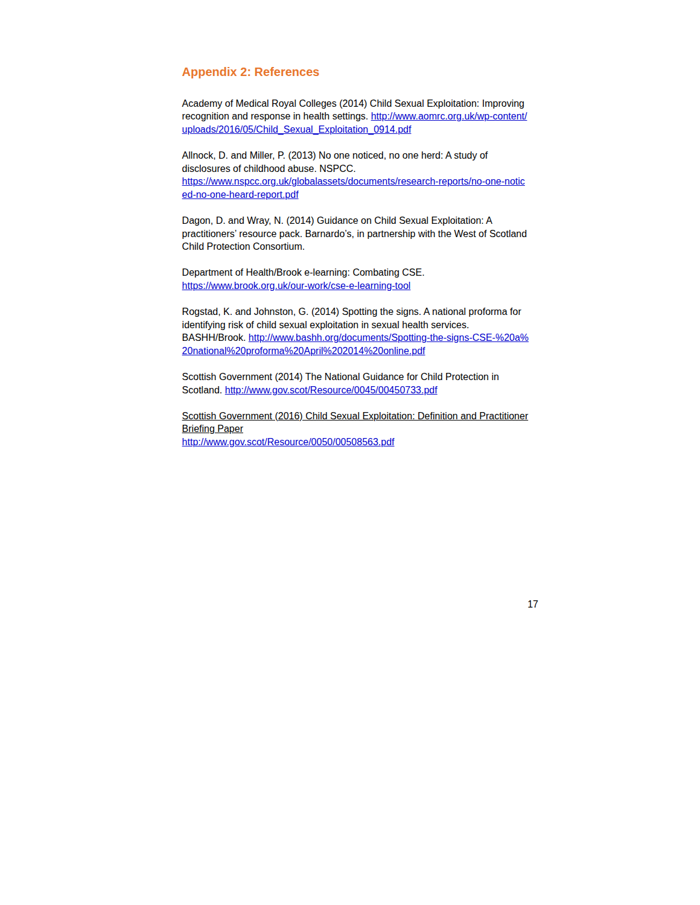Appendix 2: References
Academy of Medical Royal Colleges (2014) Child Sexual Exploitation: Improving recognition and response in health settings. http://www.aomrc.org.uk/wp-content/uploads/2016/05/Child_Sexual_Exploitation_0914.pdf
Allnock, D. and Miller, P. (2013) No one noticed, no one herd: A study of disclosures of childhood abuse. NSPCC.
https://www.nspcc.org.uk/globalassets/documents/research-reports/no-one-noticed-no-one-heard-report.pdf
Dagon, D. and Wray, N. (2014) Guidance on Child Sexual Exploitation: A practitioners’ resource pack. Barnardo’s, in partnership with the West of Scotland Child Protection Consortium.
Department of Health/Brook e-learning: Combating CSE.
https://www.brook.org.uk/our-work/cse-e-learning-tool
Rogstad, K. and Johnston, G. (2014) Spotting the signs. A national proforma for identifying risk of child sexual exploitation in sexual health services. BASHH/Brook. http://www.bashh.org/documents/Spotting-the-signs-CSE-%20a%20national%20proforma%20April%202014%20online.pdf
Scottish Government (2014) The National Guidance for Child Protection in Scotland. http://www.gov.scot/Resource/0045/00450733.pdf
Scottish Government (2016) Child Sexual Exploitation: Definition and Practitioner Briefing Paper
http://www.gov.scot/Resource/0050/00508563.pdf
17